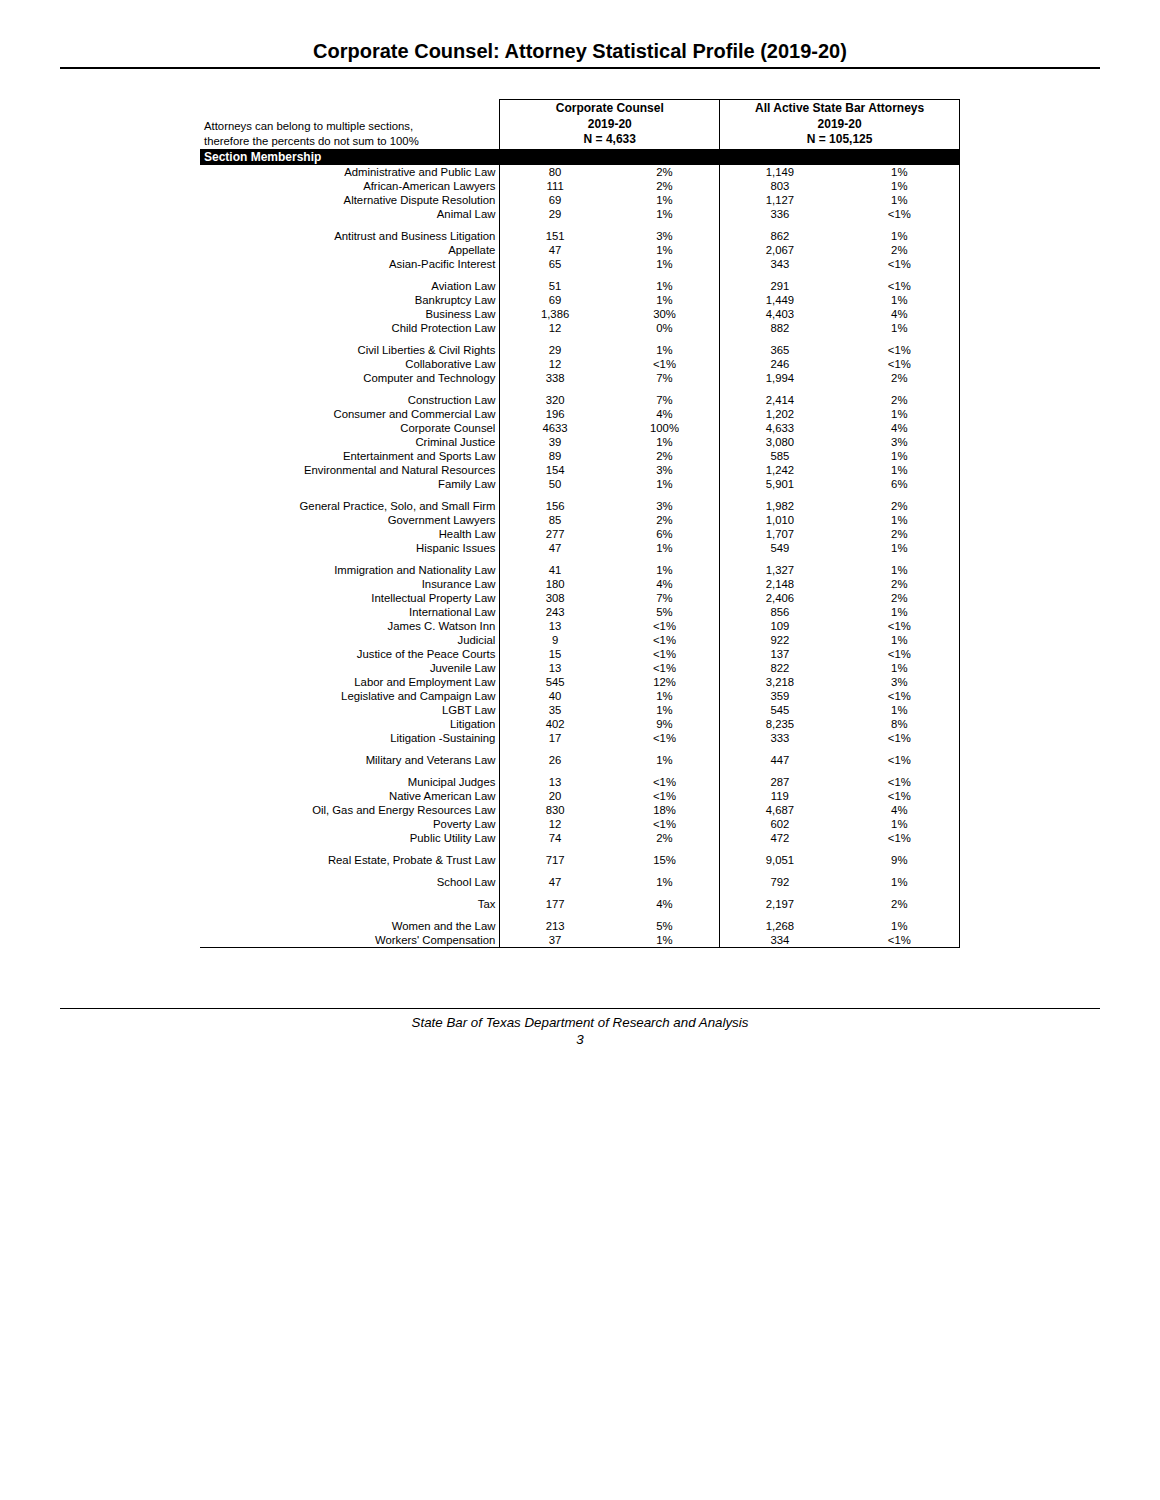Corporate Counsel: Attorney Statistical Profile (2019-20)
| Attorneys can belong to multiple sections, therefore the percents do not sum to 100% | Corporate Counsel 2019-20 N = 4,633 | All Active State Bar Attorneys 2019-20 N = 105,125 |
| --- | --- | --- |
| Section Membership |
| Administrative and Public Law | 80 | 2% | 1,149 | 1% |
| African-American Lawyers | 111 | 2% | 803 | 1% |
| Alternative Dispute Resolution | 69 | 1% | 1,127 | 1% |
| Animal Law | 29 | 1% | 336 | <1% |
| Antitrust and Business Litigation | 151 | 3% | 862 | 1% |
| Appellate | 47 | 1% | 2,067 | 2% |
| Asian-Pacific Interest | 65 | 1% | 343 | <1% |
| Aviation Law | 51 | 1% | 291 | <1% |
| Bankruptcy Law | 69 | 1% | 1,449 | 1% |
| Business Law | 1,386 | 30% | 4,403 | 4% |
| Child Protection Law | 12 | 0% | 882 | 1% |
| Civil Liberties & Civil Rights | 29 | 1% | 365 | <1% |
| Collaborative Law | 12 | <1% | 246 | <1% |
| Computer and Technology | 338 | 7% | 1,994 | 2% |
| Construction Law | 320 | 7% | 2,414 | 2% |
| Consumer and Commercial Law | 196 | 4% | 1,202 | 1% |
| Corporate Counsel | 4633 | 100% | 4,633 | 4% |
| Criminal Justice | 39 | 1% | 3,080 | 3% |
| Entertainment and Sports Law | 89 | 2% | 585 | 1% |
| Environmental and Natural Resources | 154 | 3% | 1,242 | 1% |
| Family Law | 50 | 1% | 5,901 | 6% |
| General Practice, Solo, and Small Firm | 156 | 3% | 1,982 | 2% |
| Government Lawyers | 85 | 2% | 1,010 | 1% |
| Health Law | 277 | 6% | 1,707 | 2% |
| Hispanic Issues | 47 | 1% | 549 | 1% |
| Immigration and Nationality Law | 41 | 1% | 1,327 | 1% |
| Insurance Law | 180 | 4% | 2,148 | 2% |
| Intellectual Property Law | 308 | 7% | 2,406 | 2% |
| International Law | 243 | 5% | 856 | 1% |
| James C. Watson Inn | 13 | <1% | 109 | <1% |
| Judicial | 9 | <1% | 922 | 1% |
| Justice of the Peace Courts | 15 | <1% | 137 | <1% |
| Juvenile Law | 13 | <1% | 822 | 1% |
| Labor and Employment Law | 545 | 12% | 3,218 | 3% |
| Legislative and Campaign Law | 40 | 1% | 359 | <1% |
| LGBT Law | 35 | 1% | 545 | 1% |
| Litigation | 402 | 9% | 8,235 | 8% |
| Litigation -Sustaining | 17 | <1% | 333 | <1% |
| Military and Veterans Law | 26 | 1% | 447 | <1% |
| Municipal Judges | 13 | <1% | 287 | <1% |
| Native American Law | 20 | <1% | 119 | <1% |
| Oil, Gas and Energy Resources Law | 830 | 18% | 4,687 | 4% |
| Poverty Law | 12 | <1% | 602 | 1% |
| Public Utility Law | 74 | 2% | 472 | <1% |
| Real Estate, Probate & Trust Law | 717 | 15% | 9,051 | 9% |
| School Law | 47 | 1% | 792 | 1% |
| Tax | 177 | 4% | 2,197 | 2% |
| Women and the Law | 213 | 5% | 1,268 | 1% |
| Workers' Compensation | 37 | 1% | 334 | <1% |
State Bar of Texas Department of Research and Analysis
3